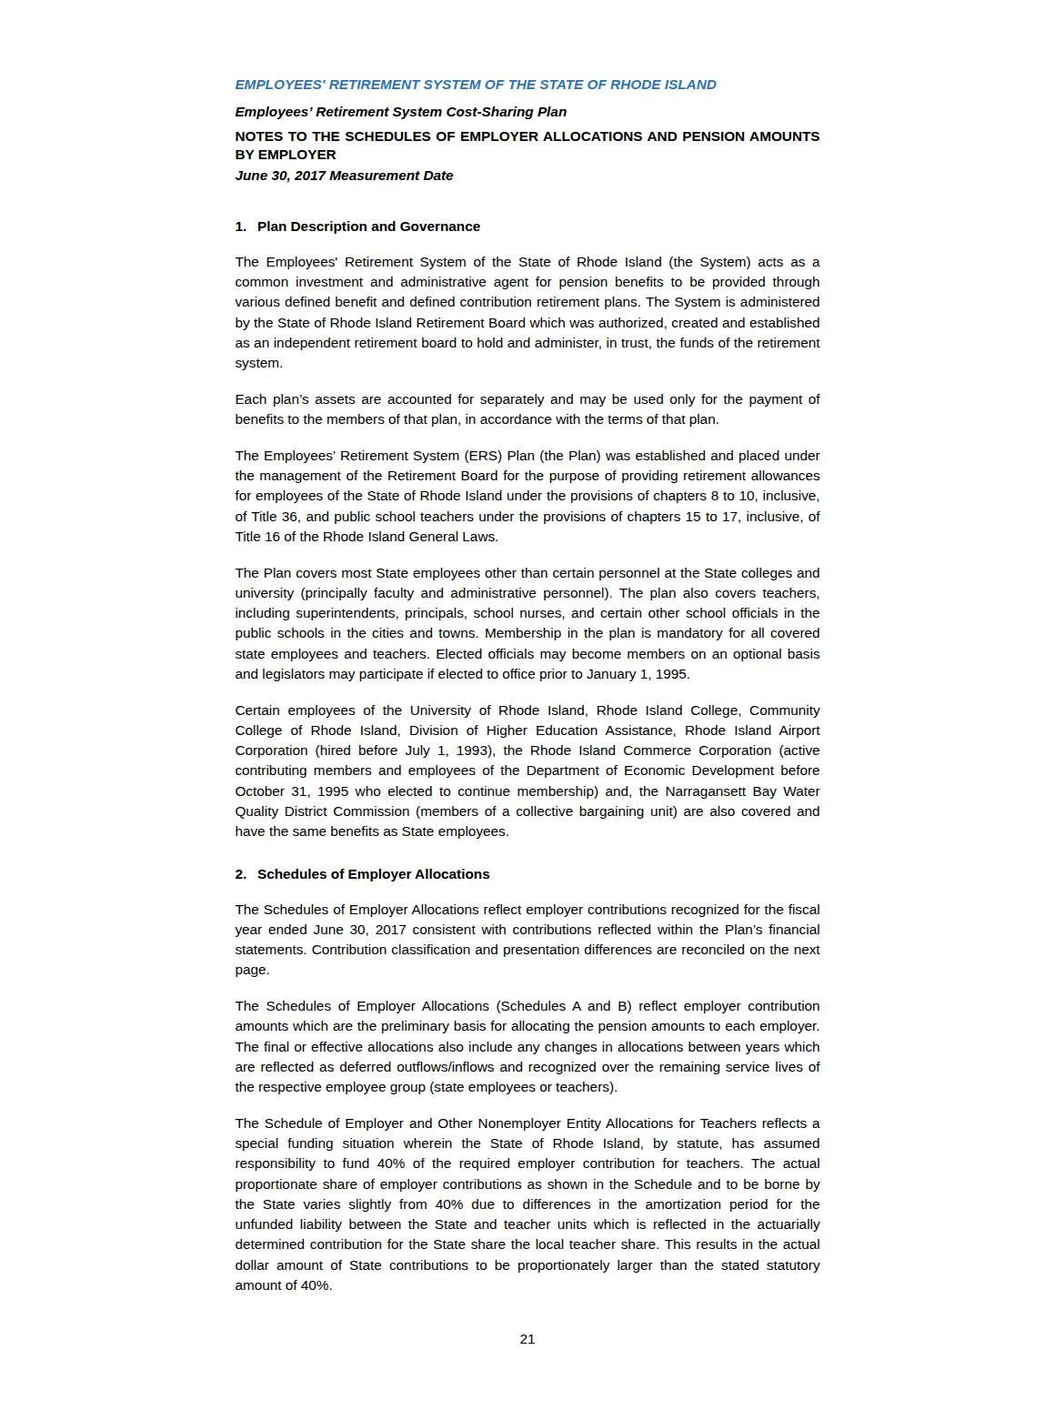EMPLOYEES' RETIREMENT SYSTEM OF THE STATE OF RHODE ISLAND
Employees’ Retirement System Cost-Sharing Plan
NOTES TO THE SCHEDULES OF EMPLOYER ALLOCATIONS AND PENSION AMOUNTS BY EMPLOYER
June 30, 2017 Measurement Date
1. Plan Description and Governance
The Employees' Retirement System of the State of Rhode Island (the System) acts as a common investment and administrative agent for pension benefits to be provided through various defined benefit and defined contribution retirement plans. The System is administered by the State of Rhode Island Retirement Board which was authorized, created and established as an independent retirement board to hold and administer, in trust, the funds of the retirement system.
Each plan’s assets are accounted for separately and may be used only for the payment of benefits to the members of that plan, in accordance with the terms of that plan.
The Employees’ Retirement System (ERS) Plan (the Plan) was established and placed under the management of the Retirement Board for the purpose of providing retirement allowances for employees of the State of Rhode Island under the provisions of chapters 8 to 10, inclusive, of Title 36, and public school teachers under the provisions of chapters 15 to 17, inclusive, of Title 16 of the Rhode Island General Laws.
The Plan covers most State employees other than certain personnel at the State colleges and university (principally faculty and administrative personnel). The plan also covers teachers, including superintendents, principals, school nurses, and certain other school officials in the public schools in the cities and towns. Membership in the plan is mandatory for all covered state employees and teachers. Elected officials may become members on an optional basis and legislators may participate if elected to office prior to January 1, 1995.
Certain employees of the University of Rhode Island, Rhode Island College, Community College of Rhode Island, Division of Higher Education Assistance, Rhode Island Airport Corporation (hired before July 1, 1993), the Rhode Island Commerce Corporation (active contributing members and employees of the Department of Economic Development before October 31, 1995 who elected to continue membership) and, the Narragansett Bay Water Quality District Commission (members of a collective bargaining unit) are also covered and have the same benefits as State employees.
2. Schedules of Employer Allocations
The Schedules of Employer Allocations reflect employer contributions recognized for the fiscal year ended June 30, 2017 consistent with contributions reflected within the Plan’s financial statements. Contribution classification and presentation differences are reconciled on the next page.
The Schedules of Employer Allocations (Schedules A and B) reflect employer contribution amounts which are the preliminary basis for allocating the pension amounts to each employer. The final or effective allocations also include any changes in allocations between years which are reflected as deferred outflows/inflows and recognized over the remaining service lives of the respective employee group (state employees or teachers).
The Schedule of Employer and Other Nonemployer Entity Allocations for Teachers reflects a special funding situation wherein the State of Rhode Island, by statute, has assumed responsibility to fund 40% of the required employer contribution for teachers. The actual proportionate share of employer contributions as shown in the Schedule and to be borne by the State varies slightly from 40% due to differences in the amortization period for the unfunded liability between the State and teacher units which is reflected in the actuarially determined contribution for the State share the local teacher share. This results in the actual dollar amount of State contributions to be proportionately larger than the stated statutory amount of 40%.
21